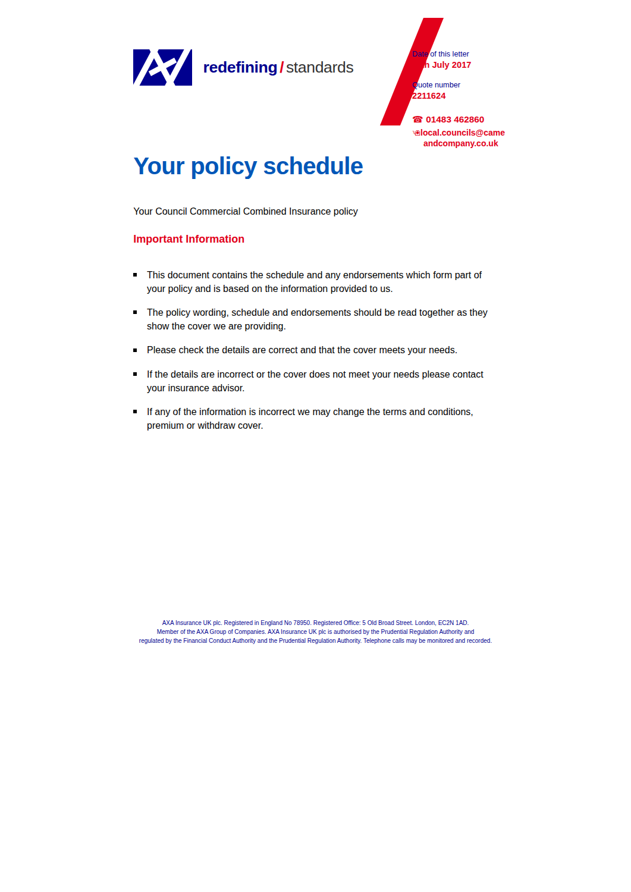redefining/standards
Date of this letter
11th July 2017
Quote number
2211624
☎ 01483 462860
🖲local.councils@cameandcompany.co.uk
Your policy schedule
Your Council Commercial Combined Insurance policy
Important Information
This document contains the schedule and any endorsements which form part of your policy and is based on the information provided to us.
The policy wording, schedule and endorsements should be read together as they show the cover we are providing.
Please check the details are correct and that the cover meets your needs.
If the details are incorrect or the cover does not meet your needs please contact your insurance advisor.
If any of the information is incorrect we may change the terms and conditions, premium or withdraw cover.
AXA Insurance UK plc. Registered in England No 78950. Registered Office: 5 Old Broad Street. London, EC2N 1AD.
Member of the AXA Group of Companies. AXA Insurance UK plc is authorised by the Prudential Regulation Authority and
regulated by the Financial Conduct Authority and the Prudential Regulation Authority. Telephone calls may be monitored and recorded.